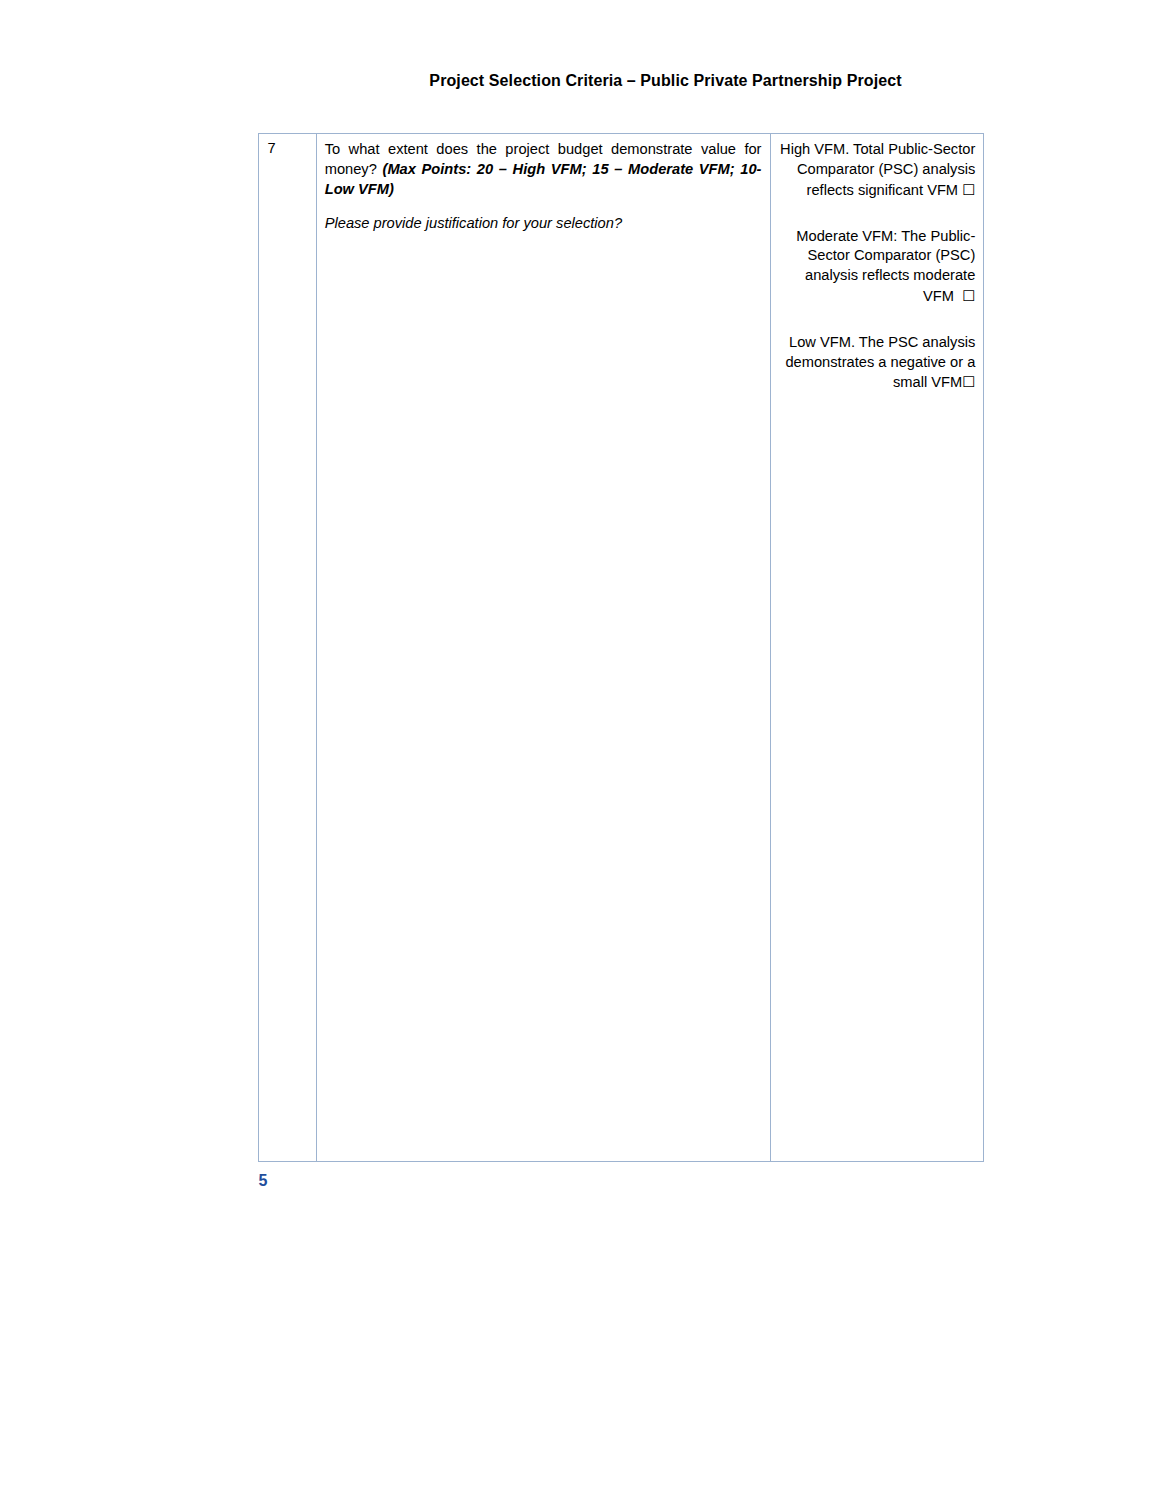Project Selection Criteria – Public Private Partnership Project
| 7 | To what extent does the project budget demonstrate value for money? (Max Points: 20 – High VFM; 15 – Moderate VFM; 10- Low VFM) Please provide justification for your selection? | High VFM. Total Public-Sector Comparator (PSC) analysis reflects significant VFM ☐ Moderate VFM: The Public-Sector Comparator (PSC) analysis reflects moderate VFM ☐ Low VFM. The PSC analysis demonstrates a negative or a small VFM ☐ |
5